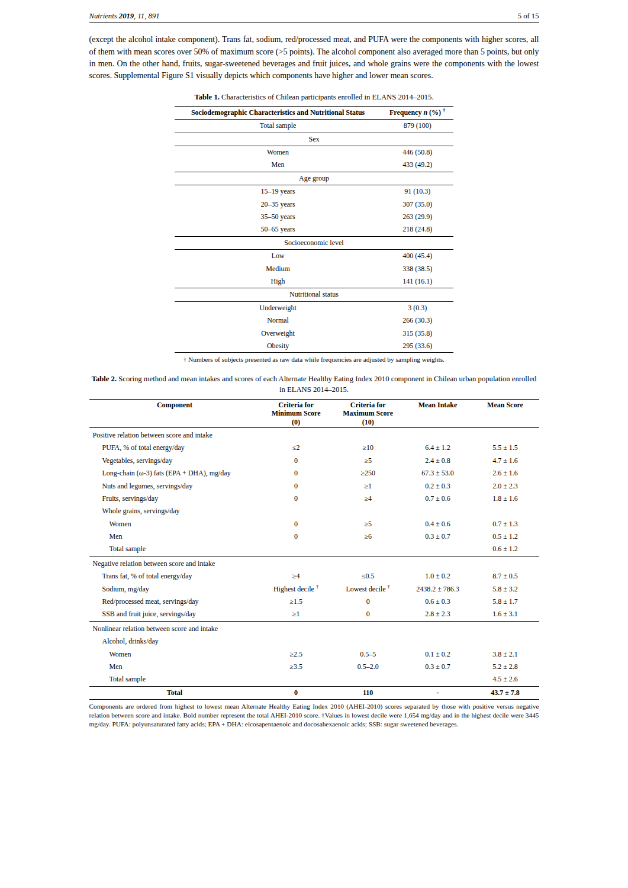Nutrients 2019, 11, 891 5 of 15
(except the alcohol intake component). Trans fat, sodium, red/processed meat, and PUFA were the components with higher scores, all of them with mean scores over 50% of maximum score (>5 points). The alcohol component also averaged more than 5 points, but only in men. On the other hand, fruits, sugar-sweetened beverages and fruit juices, and whole grains were the components with the lowest scores. Supplemental Figure S1 visually depicts which components have higher and lower mean scores.
Table 1. Characteristics of Chilean participants enrolled in ELANS 2014–2015.
| Sociodemographic Characteristics and Nutritional Status | Frequency n (%) † |
| --- | --- |
| Total sample | 879 (100) |
| Sex |
| Women | 446 (50.8) |
| Men | 433 (49.2) |
| Age group |
| 15–19 years | 91 (10.3) |
| 20–35 years | 307 (35.0) |
| 35–50 years | 263 (29.9) |
| 50–65 years | 218 (24.8) |
| Socioeconomic level |
| Low | 400 (45.4) |
| Medium | 338 (38.5) |
| High | 141 (16.1) |
| Nutritional status |
| Underweight | 3 (0.3) |
| Normal | 266 (30.3) |
| Overweight | 315 (35.8) |
| Obesity | 295 (33.6) |
† Numbers of subjects presented as raw data while frequencies are adjusted by sampling weights.
Table 2. Scoring method and mean intakes and scores of each Alternate Healthy Eating Index 2010 component in Chilean urban population enrolled in ELANS 2014–2015.
| Component | Criteria for Minimum Score (0) | Criteria for Maximum Score (10) | Mean Intake | Mean Score |
| --- | --- | --- | --- | --- |
| Positive relation between score and intake |
| PUFA, % of total energy/day | ≤2 | ≥10 | 6.4 ± 1.2 | 5.5 ± 1.5 |
| Vegetables, servings/day | 0 | ≥5 | 2.4 ± 0.8 | 4.7 ± 1.6 |
| Long-chain (ω-3) fats (EPA + DHA), mg/day | 0 | ≥250 | 67.3 ± 53.0 | 2.6 ± 1.6 |
| Nuts and legumes, servings/day | 0 | ≥1 | 0.2 ± 0.3 | 2.0 ± 2.3 |
| Fruits, servings/day | 0 | ≥4 | 0.7 ± 0.6 | 1.8 ± 1.6 |
| Whole grains, servings/day | | | | |
| Women | 0 | ≥5 | 0.4 ± 0.6 | 0.7 ± 1.3 |
| Men | 0 | ≥6 | 0.3 ± 0.7 | 0.5 ± 1.2 |
| Total sample | | | | 0.6 ± 1.2 |
| Negative relation between score and intake |
| Trans fat, % of total energy/day | ≥4 | ≤0.5 | 1.0 ± 0.2 | 8.7 ± 0.5 |
| Sodium, mg/day | Highest decile † | Lowest decile † | 2438.2 ± 786.3 | 5.8 ± 3.2 |
| Red/processed meat, servings/day | ≥1.5 | 0 | 0.6 ± 0.3 | 5.8 ± 1.7 |
| SSB and fruit juice, servings/day | ≥1 | 0 | 2.8 ± 2.3 | 1.6 ± 3.1 |
| Nonlinear relation between score and intake |
| Alcohol, drinks/day | | | | |
| Women | ≥2.5 | 0.5–5 | 0.1 ± 0.2 | 3.8 ± 2.1 |
| Men | ≥3.5 | 0.5–2.0 | 0.3 ± 0.7 | 5.2 ± 2.8 |
| Total sample | | | | 4.5 ± 2.6 |
| Total | 0 | 110 | - | 43.7 ± 7.8 |
Components are ordered from highest to lowest mean Alternate Healthy Eating Index 2010 (AHEI-2010) scores separated by those with positive versus negative relation between score and intake. Bold number represent the total AHEI-2010 score. †Values in lowest decile were 1,654 mg/day and in the highest decile were 3445 mg/day. PUFA: polyunsaturated fatty acids; EPA + DHA: eicosapentaenoic and docosahexaenoic acids; SSB: sugar sweetened beverages.